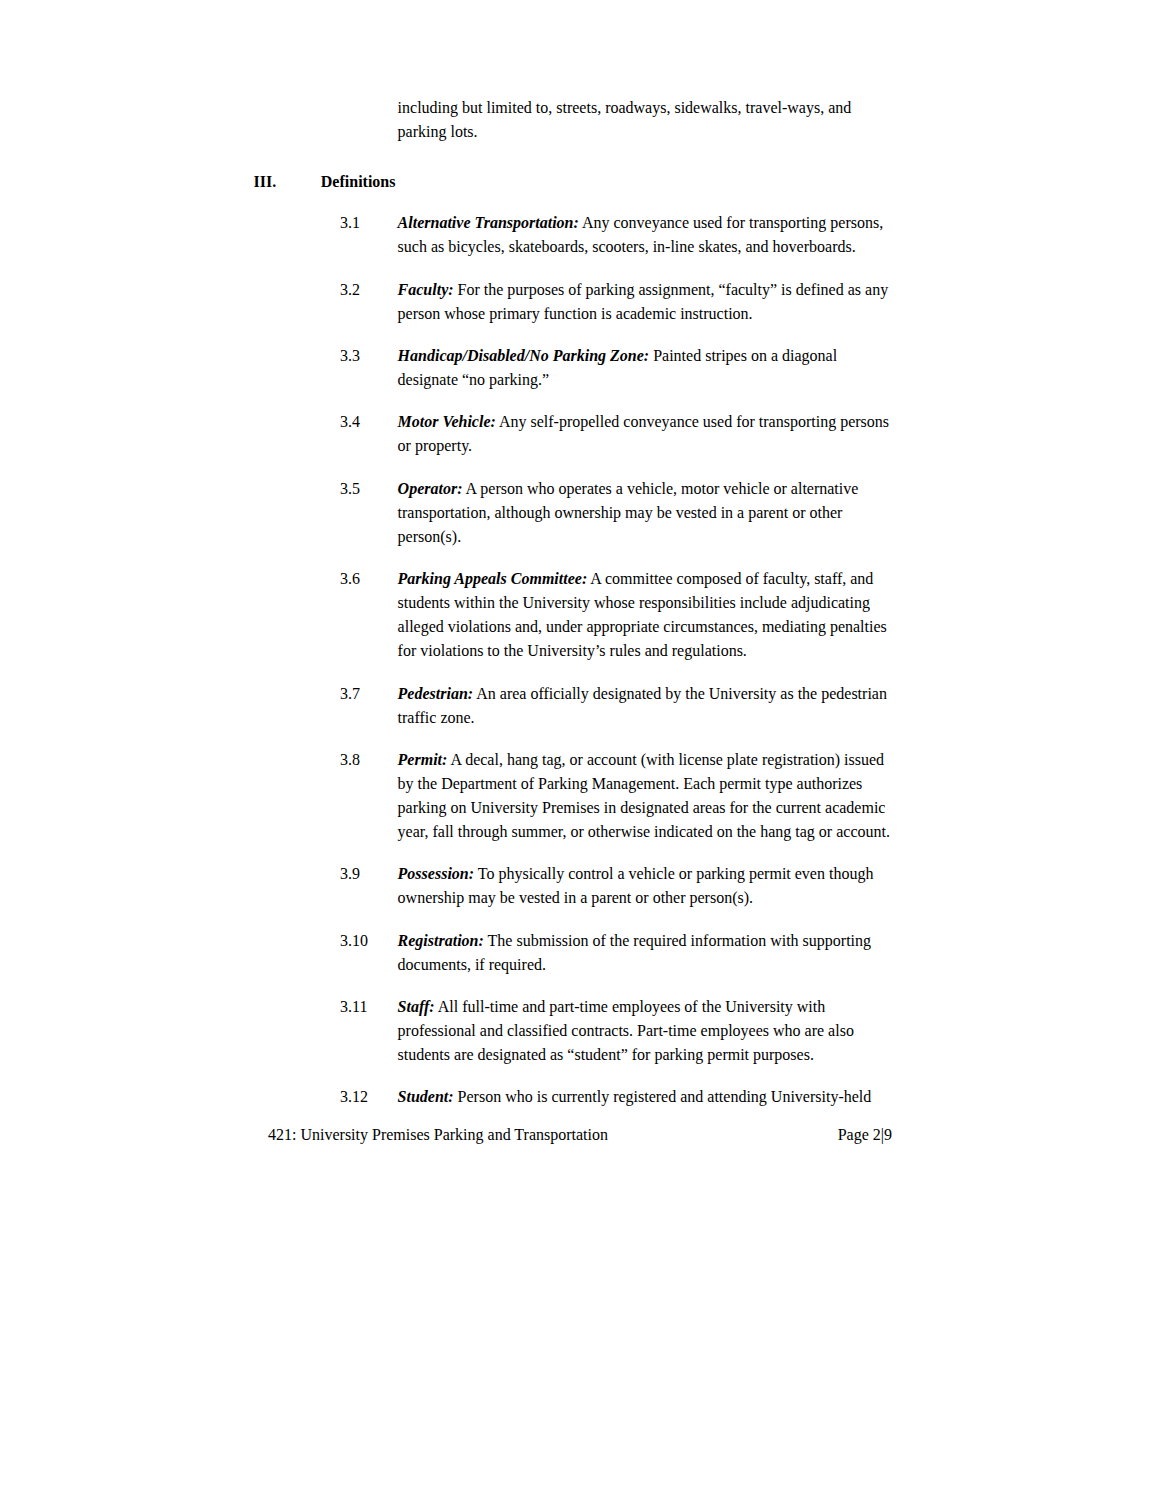including but limited to, streets, roadways, sidewalks, travel-ways, and parking lots.
III. Definitions
3.1 Alternative Transportation: Any conveyance used for transporting persons, such as bicycles, skateboards, scooters, in-line skates, and hoverboards.
3.2 Faculty: For the purposes of parking assignment, “faculty” is defined as any person whose primary function is academic instruction.
3.3 Handicap/Disabled/No Parking Zone: Painted stripes on a diagonal designate “no parking.”
3.4 Motor Vehicle: Any self-propelled conveyance used for transporting persons or property.
3.5 Operator: A person who operates a vehicle, motor vehicle or alternative transportation, although ownership may be vested in a parent or other person(s).
3.6 Parking Appeals Committee: A committee composed of faculty, staff, and students within the University whose responsibilities include adjudicating alleged violations and, under appropriate circumstances, mediating penalties for violations to the University’s rules and regulations.
3.7 Pedestrian: An area officially designated by the University as the pedestrian traffic zone.
3.8 Permit: A decal, hang tag, or account (with license plate registration) issued by the Department of Parking Management. Each permit type authorizes parking on University Premises in designated areas for the current academic year, fall through summer, or otherwise indicated on the hang tag or account.
3.9 Possession: To physically control a vehicle or parking permit even though ownership may be vested in a parent or other person(s).
3.10 Registration: The submission of the required information with supporting documents, if required.
3.11 Staff: All full-time and part-time employees of the University with professional and classified contracts. Part-time employees who are also students are designated as “student” for parking permit purposes.
3.12 Student: Person who is currently registered and attending University-held
421: University Premises Parking and Transportation Page 2|9